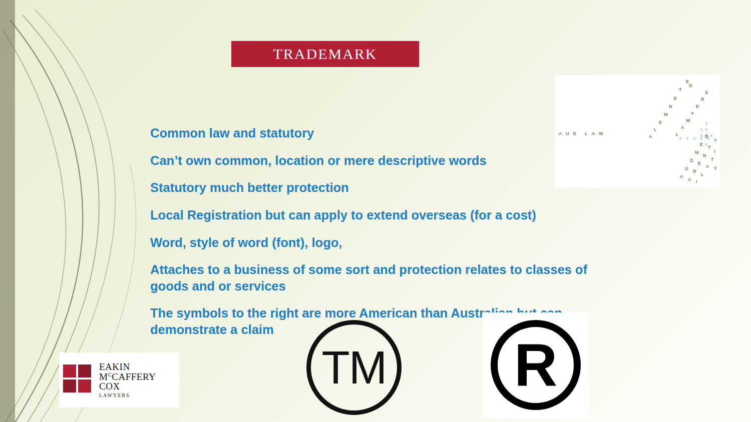TRADEMARK
E D T S E R N E M Y E W L A A L 4 4 4 4 4 4 4 4 4 4 4 4 A U G L A W D Y E T I M N T G E A Y U R L A A I
Common law and statutory
Can’t own common, location or mere descriptive words
Statutory much better protection
Local Registration but can apply to extend overseas (for a cost)
Word, style of word (font), logo,
Attaches to a business of some sort and protection relates to classes of goods and or services
The symbols to the right are more American than Australian but can demonstrate a claim
TM
R
EAKIN
MCCAFFERY
COX
LAWYERS